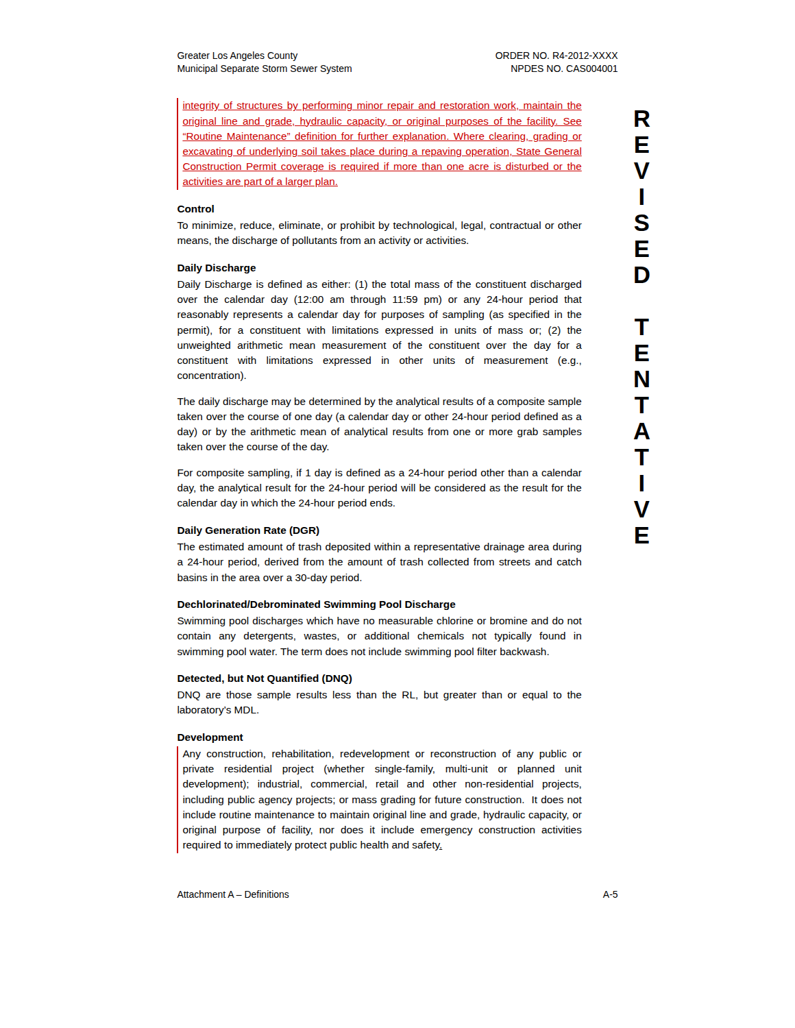REVISED TENTATIVE
Greater Los Angeles County
Municipal Separate Storm Sewer System
ORDER NO. R4-2012-XXXX
NPDES NO. CAS004001
integrity of structures by performing minor repair and restoration work, maintain the original line and grade, hydraulic capacity, or original purposes of the facility. See “Routine Maintenance” definition for further explanation. Where clearing, grading or excavating of underlying soil takes place during a repaving operation, State General Construction Permit coverage is required if more than one acre is disturbed or the activities are part of a larger plan.
Control
To minimize, reduce, eliminate, or prohibit by technological, legal, contractual or other means, the discharge of pollutants from an activity or activities.
Daily Discharge
Daily Discharge is defined as either: (1) the total mass of the constituent discharged over the calendar day (12:00 am through 11:59 pm) or any 24-hour period that reasonably represents a calendar day for purposes of sampling (as specified in the permit), for a constituent with limitations expressed in units of mass or; (2) the unweighted arithmetic mean measurement of the constituent over the day for a constituent with limitations expressed in other units of measurement (e.g., concentration).
The daily discharge may be determined by the analytical results of a composite sample taken over the course of one day (a calendar day or other 24-hour period defined as a day) or by the arithmetic mean of analytical results from one or more grab samples taken over the course of the day.
For composite sampling, if 1 day is defined as a 24-hour period other than a calendar day, the analytical result for the 24-hour period will be considered as the result for the calendar day in which the 24-hour period ends.
Daily Generation Rate (DGR)
The estimated amount of trash deposited within a representative drainage area during a 24-hour period, derived from the amount of trash collected from streets and catch basins in the area over a 30-day period.
Dechlorinated/Debrominated Swimming Pool Discharge
Swimming pool discharges which have no measurable chlorine or bromine and do not contain any detergents, wastes, or additional chemicals not typically found in swimming pool water. The term does not include swimming pool filter backwash.
Detected, but Not Quantified (DNQ)
DNQ are those sample results less than the RL, but greater than or equal to the laboratory’s MDL.
Development
Any construction, rehabilitation, redevelopment or reconstruction of any public or private residential project (whether single-family, multi-unit or planned unit development); industrial, commercial, retail and other non-residential projects, including public agency projects; or mass grading for future construction. It does not include routine maintenance to maintain original line and grade, hydraulic capacity, or original purpose of facility, nor does it include emergency construction activities required to immediately protect public health and safety.
Attachment A – Definitions
A-5